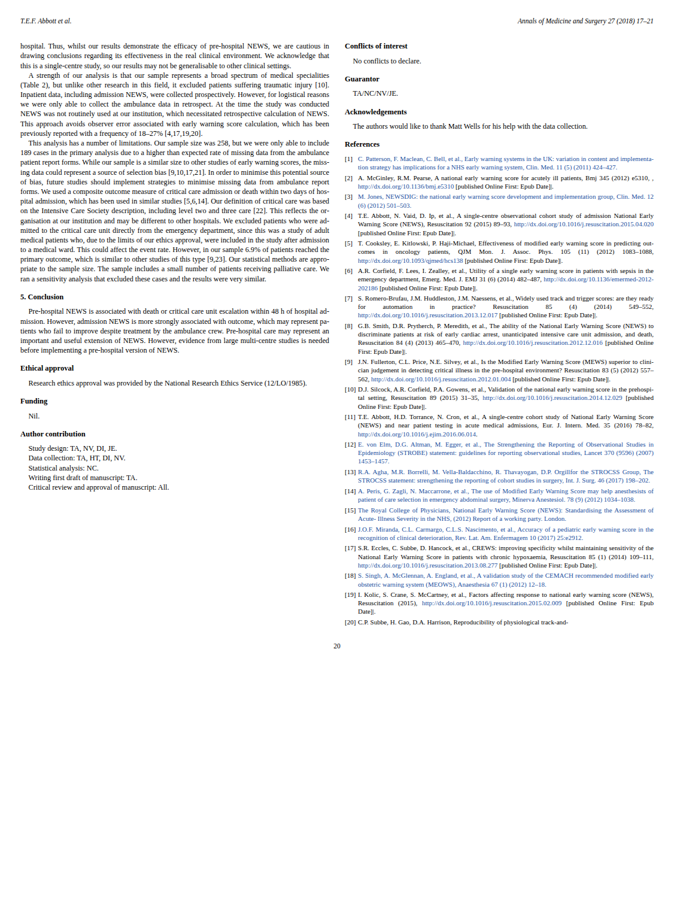T.E.F. Abbott et al.
Annals of Medicine and Surgery 27 (2018) 17–21
hospital. Thus, whilst our results demonstrate the efficacy of pre-hospital NEWS, we are cautious in drawing conclusions regarding its effectiveness in the real clinical environment. We acknowledge that this is a single-centre study, so our results may not be generalisable to other clinical settings.
A strength of our analysis is that our sample represents a broad spectrum of medical specialities (Table 2), but unlike other research in this field, it excluded patients suffering traumatic injury [10]. Inpatient data, including admission NEWS, were collected prospectively. However, for logistical reasons we were only able to collect the ambulance data in retrospect. At the time the study was conducted NEWS was not routinely used at our institution, which necessitated retrospective calculation of NEWS. This approach avoids observer error associated with early warning score calculation, which has been previously reported with a frequency of 18–27% [4,17,19,20].
This analysis has a number of limitations. Our sample size was 258, but we were only able to include 189 cases in the primary analysis due to a higher than expected rate of missing data from the ambulance patient report forms. While our sample is a similar size to other studies of early warning scores, the missing data could represent a source of selection bias [9,10,17,21]. In order to minimise this potential source of bias, future studies should implement strategies to minimise missing data from ambulance report forms. We used a composite outcome measure of critical care admission or death within two days of hospital admission, which has been used in similar studies [5,6,14]. Our definition of critical care was based on the Intensive Care Society description, including level two and three care [22]. This reflects the organisation at our institution and may be different to other hospitals. We excluded patients who were admitted to the critical care unit directly from the emergency department, since this was a study of adult medical patients who, due to the limits of our ethics approval, were included in the study after admission to a medical ward. This could affect the event rate. However, in our sample 6.9% of patients reached the primary outcome, which is similar to other studies of this type [9,23]. Our statistical methods are appropriate to the sample size. The sample includes a small number of patients receiving palliative care. We ran a sensitivity analysis that excluded these cases and the results were very similar.
5. Conclusion
Pre-hospital NEWS is associated with death or critical care unit escalation within 48 h of hospital admission. However, admission NEWS is more strongly associated with outcome, which may represent patients who fail to improve despite treatment by the ambulance crew. Pre-hospital care may represent an important and useful extension of NEWS. However, evidence from large multi-centre studies is needed before implementing a pre-hospital version of NEWS.
Ethical approval
Research ethics approval was provided by the National Research Ethics Service (12/LO/1985).
Funding
Nil.
Author contribution
Study design: TA, NV, DI, JE.
Data collection: TA, HT, DI, NV.
Statistical analysis: NC.
Writing first draft of manuscript: TA.
Critical review and approval of manuscript: All.
Conflicts of interest
No conflicts to declare.
Guarantor
TA/NC/NV/JE.
Acknowledgements
The authors would like to thank Matt Wells for his help with the data collection.
References
[1] C. Patterson, F. Maclean, C. Bell, et al., Early warning systems in the UK: variation in content and implementation strategy has implications for a NHS early warning system, Clin. Med. 11 (5) (2011) 424–427.
[2] A. McGinley, R.M. Pearse, A national early warning score for acutely ill patients, Bmj 345 (2012) e5310, , http://dx.doi.org/10.1136/bmj.e5310 [published Online First: Epub Date]|.
[3] M. Jones, NEWSDIG: the national early warning score development and implementation group, Clin. Med. 12 (6) (2012) 501–503.
[4] T.E. Abbott, N. Vaid, D. Ip, et al., A single-centre observational cohort study of admission National Early Warning Score (NEWS), Resuscitation 92 (2015) 89–93, http://dx.doi.org/10.1016/j.resuscitation.2015.04.020 [published Online First: Epub Date]|.
[5] T. Cooksley, E. Kitlowski, P. Haji-Michael, Effectiveness of modified early warning score in predicting outcomes in oncology patients, QJM Mon. J. Assoc. Phys. 105 (11) (2012) 1083–1088, http://dx.doi.org/10.1093/qjmed/hcs138 [published Online First: Epub Date]|.
[6] A.R. Corfield, F. Lees, I. Zealley, et al., Utility of a single early warning score in patients with sepsis in the emergency department, Emerg. Med. J. EMJ 31 (6) (2014) 482–487, http://dx.doi.org/10.1136/emermed-2012-202186 [published Online First: Epub Date]|.
[7] S. Romero-Brufau, J.M. Huddleston, J.M. Naessens, et al., Widely used track and trigger scores: are they ready for automation in practice? Resuscitation 85 (4) (2014) 549–552, http://dx.doi.org/10.1016/j.resuscitation.2013.12.017 [published Online First: Epub Date]|.
[8] G.B. Smith, D.R. Prytherch, P. Meredith, et al., The ability of the National Early Warning Score (NEWS) to discriminate patients at risk of early cardiac arrest, unanticipated intensive care unit admission, and death, Resuscitation 84 (4) (2013) 465–470, http://dx.doi.org/10.1016/j.resuscitation.2012.12.016 [published Online First: Epub Date]|.
[9] J.N. Fullerton, C.L. Price, N.E. Silvey, et al., Is the Modified Early Warning Score (MEWS) superior to clinician judgement in detecting critical illness in the pre-hospital environment? Resuscitation 83 (5) (2012) 557–562, http://dx.doi.org/10.1016/j.resuscitation.2012.01.004 [published Online First: Epub Date]|.
[10] D.J. Silcock, A.R. Corfield, P.A. Gowens, et al., Validation of the national early warning score in the prehospital setting, Resuscitation 89 (2015) 31–35, http://dx.doi.org/10.1016/j.resuscitation.2014.12.029 [published Online First: Epub Date]|.
[11] T.E. Abbott, H.D. Torrance, N. Cron, et al., A single-centre cohort study of National Early Warning Score (NEWS) and near patient testing in acute medical admissions, Eur. J. Intern. Med. 35 (2016) 78–82, http://dx.doi.org/10.1016/j.ejim.2016.06.014.
[12] E. von Elm, D.G. Altman, M. Egger, et al., The Strengthening the Reporting of Observational Studies in Epidemiology (STROBE) statement: guidelines for reporting observational studies, Lancet 370 (9596) (2007) 1453–1457.
[13] R.A. Agha, M.R. Borrelli, M. Vella-Baldacchino, R. Thavayogan, D.P. Orgillfor the STROCSS Group, The STROCSS statement: strengthening the reporting of cohort studies in surgery, Int. J. Surg. 46 (2017) 198–202.
[14] A. Peris, G. Zagli, N. Maccarrone, et al., The use of Modified Early Warning Score may help anesthesists of patient of care selection in emergency abdominal surgery, Minerva Anestesiol. 78 (9) (2012) 1034–1038.
[15] The Royal College of Physicians, National Early Warning Score (NEWS): Standardising the Assessment of Acute- Illness Severity in the NHS, (2012) Report of a working party. London.
[16] J.O.F. Miranda, C.L. Carmargo, C.L.S. Nascimento, et al., Accuracy of a pediatric early warning score in the recognition of clinical deterioration, Rev. Lat. Am. Enfermagem 10 (2017) 25:e2912.
[17] S.R. Eccles, C. Subbe, D. Hancock, et al., CREWS: improving specificity whilst maintaining sensitivity of the National Early Warning Score in patients with chronic hypoxaemia, Resuscitation 85 (1) (2014) 109–111, http://dx.doi.org/10.1016/j.resuscitation.2013.08.277 [published Online First: Epub Date]|.
[18] S. Singh, A. McGlennan, A. England, et al., A validation study of the CEMACH recommended modified early obstetric warning system (MEOWS), Anaesthesia 67 (1) (2012) 12–18.
[19] I. Kolic, S. Crane, S. McCartney, et al., Factors affecting response to national early warning score (NEWS), Resuscitation (2015), http://dx.doi.org/10.1016/j.resuscitation.2015.02.009 [published Online First: Epub Date]|.
[20] C.P. Subbe, H. Gao, D.A. Harrison, Reproducibility of physiological track-and-
20